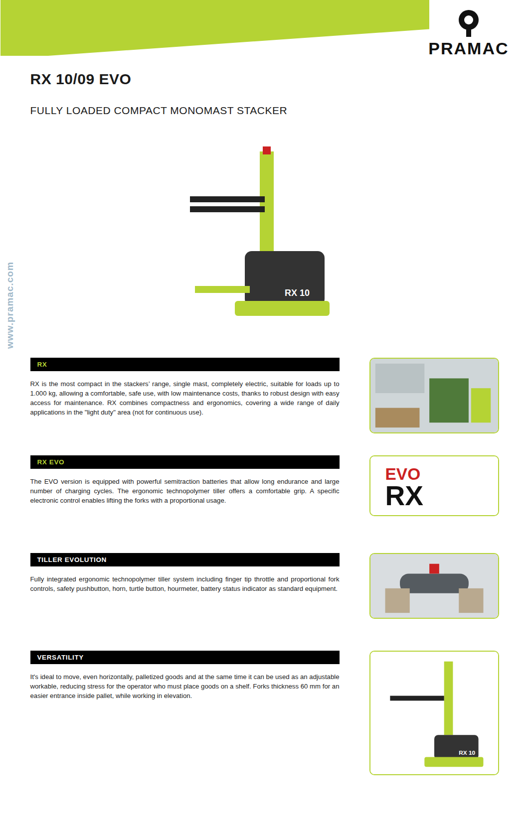PRAMAC
www.pramac.com
RX 10/09 EVO
FULLY LOADED COMPACT MONOMAST STACKER
RX
RX is the most compact in the stackers’ range, single mast, completely electric, suitable for loads up to 1.000 kg, allowing a comfortable, safe use, with low maintenance costs, thanks to robust design with easy access for maintenance. RX combines compactness and ergonomics, covering a wide range of daily applications in the "light duty" area (not for continuous use).
RX EVO
The EVO version is equipped with powerful semitraction batteries that allow long endurance and large number of charging cycles. The ergonomic technopolymer tiller offers a comfortable grip. A specific electronic control enables lifting the forks with a proportional usage.
TILLER EVOLUTION
Fully integrated ergonomic technopolymer tiller system including finger tip throttle and proportional fork controls, safety pushbutton, horn, turtle button, hourmeter, battery status indicator as standard equipment.
VERSATILITY
It's ideal to move, even horizontally, palletized goods and at the same time it can be used as an adjustable workable, reducing stress for the operator who must place goods on a shelf. Forks thickness 60 mm for an easier entrance inside pallet, while working in elevation.